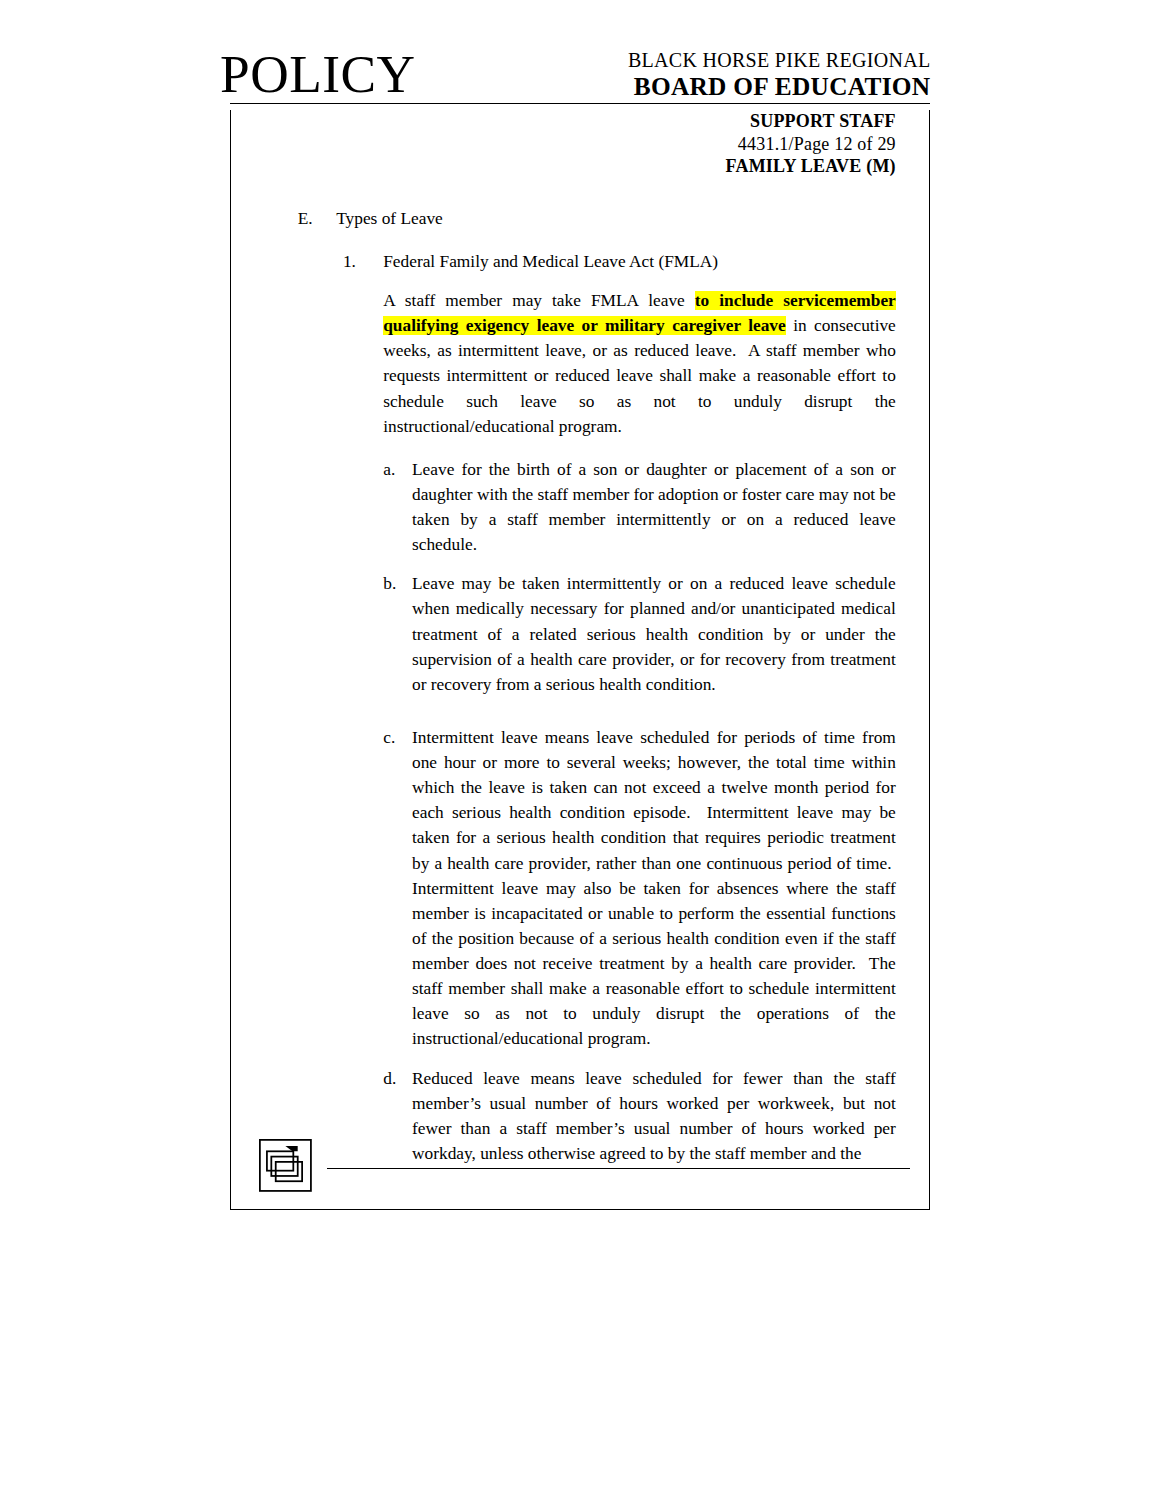POLICY
BLACK HORSE PIKE REGIONAL
BOARD OF EDUCATION
SUPPORT STAFF
4431.1/Page 12 of 29
FAMILY LEAVE (M)
E.
Types of Leave
1.
Federal Family and Medical Leave Act (FMLA)
A staff member may take FMLA leave to include servicemember qualifying exigency leave or military caregiver leave in consecutive weeks, as intermittent leave, or as reduced leave. A staff member who requests intermittent or reduced leave shall make a reasonable effort to schedule such leave so as not to unduly disrupt the instructional/educational program.
a.
Leave for the birth of a son or daughter or placement of a son or daughter with the staff member for adoption or foster care may not be taken by a staff member intermittently or on a reduced leave schedule.
b.
Leave may be taken intermittently or on a reduced leave schedule when medically necessary for planned and/or unanticipated medical treatment of a related serious health condition by or under the supervision of a health care provider, or for recovery from treatment or recovery from a serious health condition.
c.
Intermittent leave means leave scheduled for periods of time from one hour or more to several weeks; however, the total time within which the leave is taken can not exceed a twelve month period for each serious health condition episode. Intermittent leave may be taken for a serious health condition that requires periodic treatment by a health care provider, rather than one continuous period of time. Intermittent leave may also be taken for absences where the staff member is incapacitated or unable to perform the essential functions of the position because of a serious health condition even if the staff member does not receive treatment by a health care provider. The staff member shall make a reasonable effort to schedule intermittent leave so as not to unduly disrupt the operations of the instructional/educational program.
d.
Reduced leave means leave scheduled for fewer than the staff member’s usual number of hours worked per workweek, but not fewer than a staff member’s usual number of hours worked per workday, unless otherwise agreed to by the staff member and the